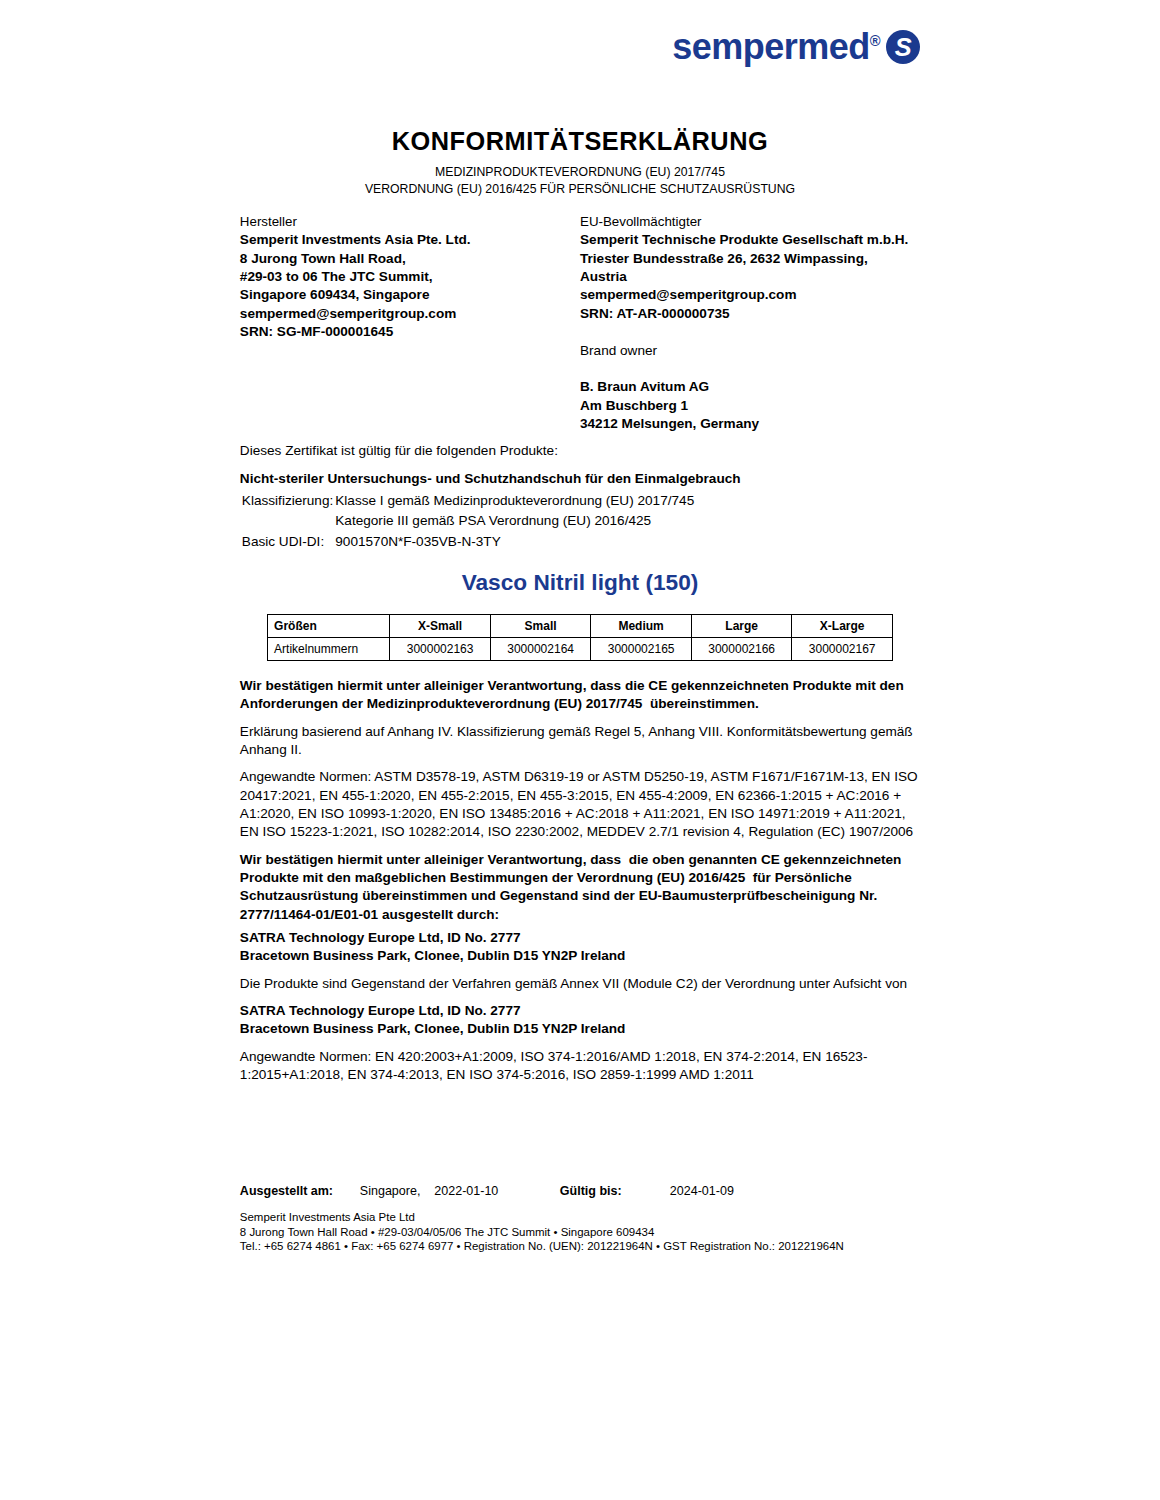sempermed®S
KONFORMITÄTSERKLÄRUNG
MEDIZINPRODUKTEVERORDNUNG (EU) 2017/745
VERORDNUNG (EU) 2016/425 FÜR PERSÖNLICHE SCHUTZAUSRÜSTUNG
| Hersteller | EU-Bevollmächtigter |
| Semperit Investments Asia Pte. Ltd. 8 Jurong Town Hall Road, #29-03 to 06 The JTC Summit, Singapore 609434, Singapore sempermed@semperitgroup.com SRN: SG-MF-000001645 | Semperit Technische Produkte Gesellschaft m.b.H. Triester Bundesstraße 26, 2632 Wimpassing, Austria sempermed@semperitgroup.com SRN: AT-AR-000000735 Brand owner B. Braun Avitum AG Am Buschberg 1 34212 Melsungen, Germany |
Dieses Zertifikat ist gültig für die folgenden Produkte:
Nicht-steriler Untersuchungs- und Schutzhandschuh für den Einmalgebrauch
| Klassifizierung: | Klasse I gemäß Medizinprodukteverordnung (EU) 2017/745 |
| | Kategorie III gemäß PSA Verordnung (EU) 2016/425 |
| Basic UDI-DI: | 9001570N*F-035VB-N-3TY |
Vasco Nitril light (150)
| Größen | X-Small | Small | Medium | Large | X-Large |
| --- | --- | --- | --- | --- | --- |
| Artikelnummern | 3000002163 | 3000002164 | 3000002165 | 3000002166 | 3000002167 |
Wir bestätigen hiermit unter alleiniger Verantwortung, dass die CE gekennzeichneten Produkte mit den Anforderungen der Medizinprodukteverordnung (EU) 2017/745 übereinstimmen.
Erklärung basierend auf Anhang IV. Klassifizierung gemäß Regel 5, Anhang VIII. Konformitätsbewertung gemäß Anhang II.
Angewandte Normen: ASTM D3578-19, ASTM D6319-19 or ASTM D5250-19, ASTM F1671/F1671M-13, EN ISO 20417:2021, EN 455-1:2020, EN 455-2:2015, EN 455-3:2015, EN 455-4:2009, EN 62366-1:2015 + AC:2016 + A1:2020, EN ISO 10993-1:2020, EN ISO 13485:2016 + AC:2018 + A11:2021, EN ISO 14971:2019 + A11:2021, EN ISO 15223-1:2021, ISO 10282:2014, ISO 2230:2002, MEDDEV 2.7/1 revision 4, Regulation (EC) 1907/2006
Wir bestätigen hiermit unter alleiniger Verantwortung, dass die oben genannten CE gekennzeichneten Produkte mit den maßgeblichen Bestimmungen der Verordnung (EU) 2016/425 für Persönliche Schutzausrüstung übereinstimmen und Gegenstand sind der EU-Baumusterprüfbescheinigung Nr. 2777/11464-01/E01-01 ausgestellt durch:
SATRA Technology Europe Ltd, ID No. 2777
Bracetown Business Park, Clonee, Dublin D15 YN2P Ireland
Die Produkte sind Gegenstand der Verfahren gemäß Annex VII (Module C2) der Verordnung unter Aufsicht von
SATRA Technology Europe Ltd, ID No. 2777
Bracetown Business Park, Clonee, Dublin D15 YN2P Ireland
Angewandte Normen: EN 420:2003+A1:2009, ISO 374-1:2016/AMD 1:2018, EN 374-2:2014, EN 16523-1:2015+A1:2018, EN 374-4:2013, EN ISO 374-5:2016, ISO 2859-1:1999 AMD 1:2011
Ausgestellt am: Singapore, 2022-01-10 Gültig bis: 2024-01-09
Semperit Investments Asia Pte Ltd
8 Jurong Town Hall Road • #29-03/04/05/06 The JTC Summit • Singapore 609434
Tel.: +65 6274 4861 • Fax: +65 6274 6977 • Registration No. (UEN): 201221964N • GST Registration No.: 201221964N